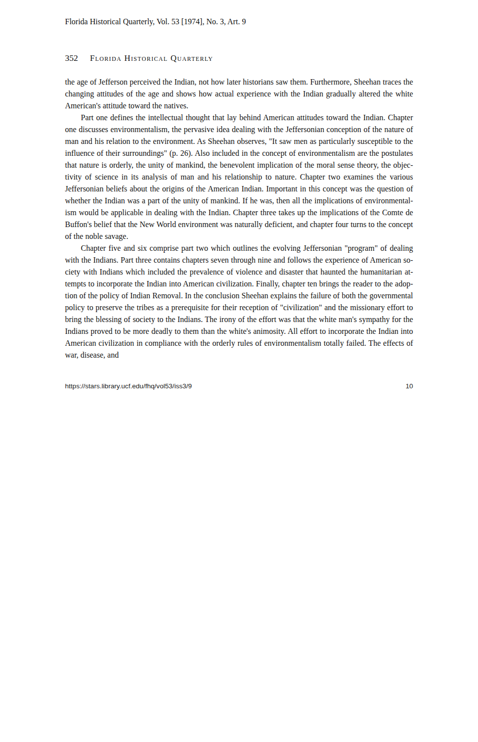Florida Historical Quarterly, Vol. 53 [1974], No. 3, Art. 9
352 Florida Historical Quarterly
the age of Jefferson perceived the Indian, not how later historians saw them. Furthermore, Sheehan traces the changing attitudes of the age and shows how actual experience with the Indian gradually altered the white American's attitude toward the natives.
Part one defines the intellectual thought that lay behind American attitudes toward the Indian. Chapter one discusses environmentalism, the pervasive idea dealing with the Jeffersonian conception of the nature of man and his relation to the environment. As Sheehan observes, "It saw men as particularly susceptible to the influence of their surroundings" (p. 26). Also included in the concept of environmentalism are the postulates that nature is orderly, the unity of mankind, the benevolent implication of the moral sense theory, the objectivity of science in its analysis of man and his relationship to nature. Chapter two examines the various Jeffersonian beliefs about the origins of the American Indian. Important in this concept was the question of whether the Indian was a part of the unity of mankind. If he was, then all the implications of environmentalism would be applicable in dealing with the Indian. Chapter three takes up the implications of the Comte de Buffon's belief that the New World environment was naturally deficient, and chapter four turns to the concept of the noble savage.
Chapter five and six comprise part two which outlines the evolving Jeffersonian "program" of dealing with the Indians. Part three contains chapters seven through nine and follows the experience of American society with Indians which included the prevalence of violence and disaster that haunted the humanitarian attempts to incorporate the Indian into American civilization. Finally, chapter ten brings the reader to the adoption of the policy of Indian Removal. In the conclusion Sheehan explains the failure of both the governmental policy to preserve the tribes as a prerequisite for their reception of "civilization" and the missionary effort to bring the blessing of society to the Indians. The irony of the effort was that the white man's sympathy for the Indians proved to be more deadly to them than the white's animosity. All effort to incorporate the Indian into American civilization in compliance with the orderly rules of environmentalism totally failed. The effects of war, disease, and
https://stars.library.ucf.edu/fhq/vol53/iss3/9 10